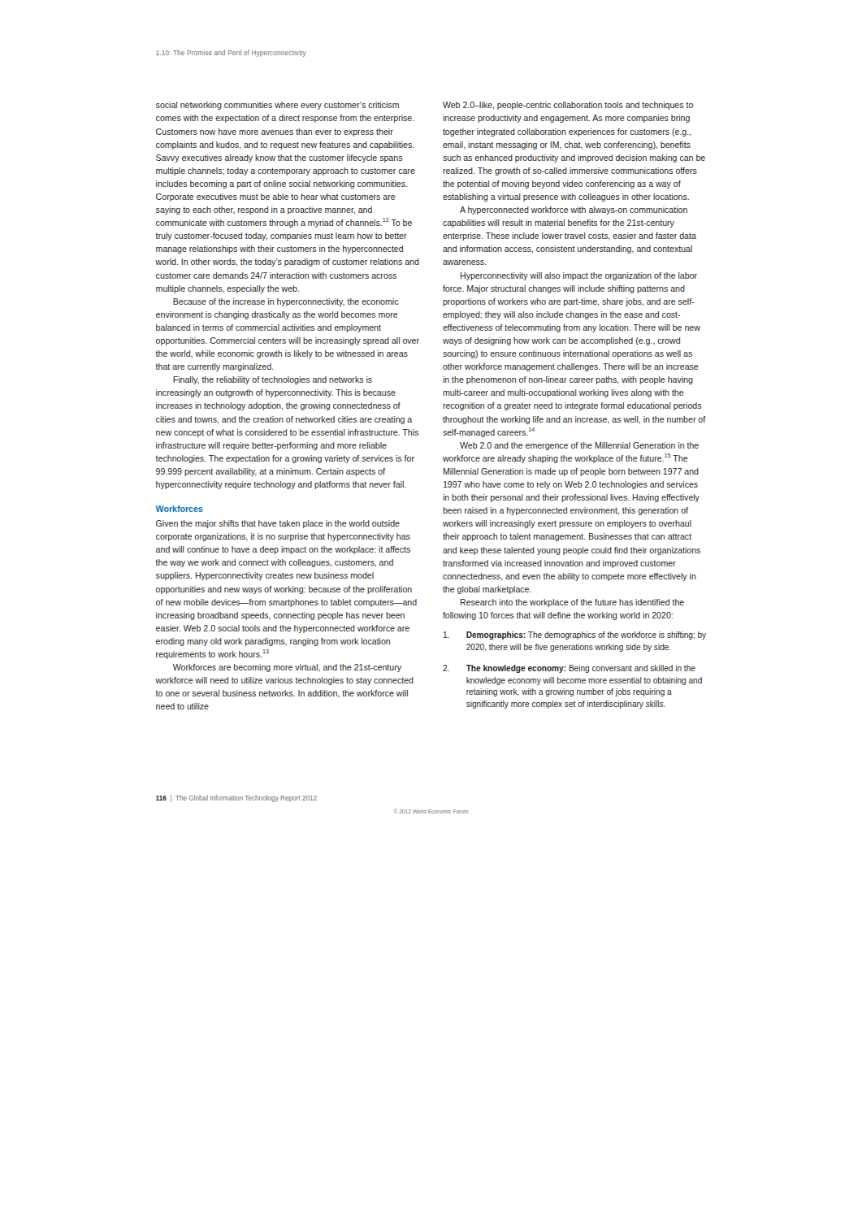1.10: The Promise and Peril of Hyperconnectivity
social networking communities where every customer’s criticism comes with the expectation of a direct response from the enterprise. Customers now have more avenues than ever to express their complaints and kudos, and to request new features and capabilities. Savvy executives already know that the customer lifecycle spans multiple channels; today a contemporary approach to customer care includes becoming a part of online social networking communities. Corporate executives must be able to hear what customers are saying to each other, respond in a proactive manner, and communicate with customers through a myriad of channels.12 To be truly customer-focused today, companies must learn how to better manage relationships with their customers in the hyperconnected world. In other words, the today’s paradigm of customer relations and customer care demands 24/7 interaction with customers across multiple channels, especially the web.
Because of the increase in hyperconnectivity, the economic environment is changing drastically as the world becomes more balanced in terms of commercial activities and employment opportunities. Commercial centers will be increasingly spread all over the world, while economic growth is likely to be witnessed in areas that are currently marginalized.
Finally, the reliability of technologies and networks is increasingly an outgrowth of hyperconnectivity. This is because increases in technology adoption, the growing connectedness of cities and towns, and the creation of networked cities are creating a new concept of what is considered to be essential infrastructure. This infrastructure will require better-performing and more reliable technologies. The expectation for a growing variety of services is for 99.999 percent availability, at a minimum. Certain aspects of hyperconnectivity require technology and platforms that never fail.
Workforces
Given the major shifts that have taken place in the world outside corporate organizations, it is no surprise that hyperconnectivity has and will continue to have a deep impact on the workplace: it affects the way we work and connect with colleagues, customers, and suppliers. Hyperconnectivity creates new business model opportunities and new ways of working: because of the proliferation of new mobile devices—from smartphones to tablet computers—and increasing broadband speeds, connecting people has never been easier. Web 2.0 social tools and the hyperconnected workforce are eroding many old work paradigms, ranging from work location requirements to work hours.13
Workforces are becoming more virtual, and the 21st-century workforce will need to utilize various technologies to stay connected to one or several business networks. In addition, the workforce will need to utilize
Web 2.0–like, people-centric collaboration tools and techniques to increase productivity and engagement. As more companies bring together integrated collaboration experiences for customers (e.g., email, instant messaging or IM, chat, web conferencing), benefits such as enhanced productivity and improved decision making can be realized. The growth of so-called immersive communications offers the potential of moving beyond video conferencing as a way of establishing a virtual presence with colleagues in other locations.
A hyperconnected workforce with always-on communication capabilities will result in material benefits for the 21st-century enterprise. These include lower travel costs, easier and faster data and information access, consistent understanding, and contextual awareness.
Hyperconnectivity will also impact the organization of the labor force. Major structural changes will include shifting patterns and proportions of workers who are part-time, share jobs, and are self-employed; they will also include changes in the ease and cost-effectiveness of telecommuting from any location. There will be new ways of designing how work can be accomplished (e.g., crowd sourcing) to ensure continuous international operations as well as other workforce management challenges. There will be an increase in the phenomenon of non-linear career paths, with people having multi-career and multi-occupational working lives along with the recognition of a greater need to integrate formal educational periods throughout the working life and an increase, as well, in the number of self-managed careers.14
Web 2.0 and the emergence of the Millennial Generation in the workforce are already shaping the workplace of the future.15 The Millennial Generation is made up of people born between 1977 and 1997 who have come to rely on Web 2.0 technologies and services in both their personal and their professional lives. Having effectively been raised in a hyperconnected environment, this generation of workers will increasingly exert pressure on employers to overhaul their approach to talent management. Businesses that can attract and keep these talented young people could find their organizations transformed via increased innovation and improved customer connectedness, and even the ability to compete more effectively in the global marketplace.
Research into the workplace of the future has identified the following 10 forces that will define the working world in 2020:
Demographics: The demographics of the workforce is shifting; by 2020, there will be five generations working side by side.
The knowledge economy: Being conversant and skilled in the knowledge economy will become more essential to obtaining and retaining work, with a growing number of jobs requiring a significantly more complex set of interdisciplinary skills.
116 | The Global Information Technology Report 2012
© 2012 World Economic Forum